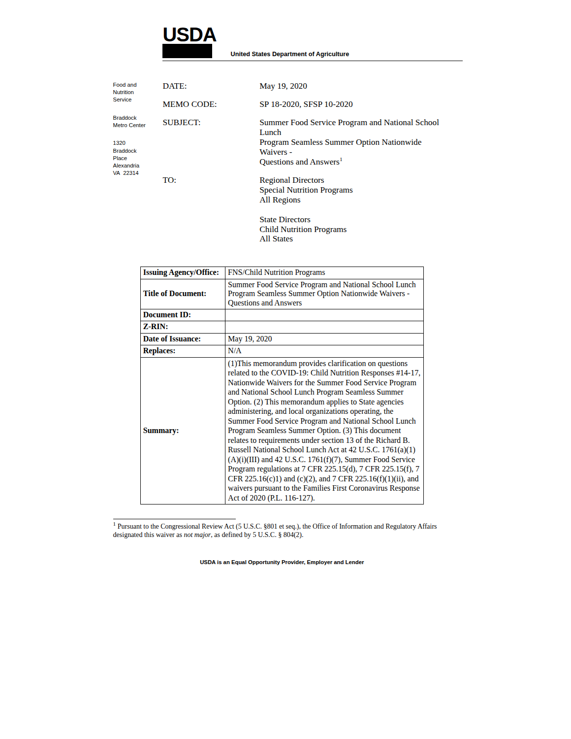USDA
United States Department of Agriculture
Food and
Nutrition
Service
Braddock
Metro Center
1320
Braddock
Place
Alexandria
VA 22314
| DATE: | May 19, 2020 |
| MEMO CODE: | SP 18-2020, SFSP 10-2020 |
| SUBJECT: | Summer Food Service Program and National School Lunch Program Seamless Summer Option Nationwide Waivers - Questions and Answers 1 |
| TO: | Regional Directors Special Nutrition Programs All Regions State Directors Child Nutrition Programs All States |
| Issuing Agency/Office: | FNS/Child Nutrition Programs |
| Title of Document: | Summer Food Service Program and National School Lunch Program Seamless Summer Option Nationwide Waivers - Questions and Answers |
| Document ID: | |
| Z-RIN: | |
| Date of Issuance: | May 19, 2020 |
| Replaces: | N/A |
| Summary: | (1)This memorandum provides clarification on questions related to the COVID-19: Child Nutrition Responses #14-17, Nationwide Waivers for the Summer Food Service Program and National School Lunch Program Seamless Summer Option. (2) This memorandum applies to State agencies administering, and local organizations operating, the Summer Food Service Program and National School Lunch Program Seamless Summer Option. (3) This document relates to requirements under section 13 of the Richard B. Russell National School Lunch Act at 42 U.S.C. 1761(a)(1)(A)(i)(III) and 42 U.S.C. 1761(f)(7), Summer Food Service Program regulations at 7 CFR 225.15(d), 7 CFR 225.15(f), 7 CFR 225.16(c)1) and (c)(2), and 7 CFR 225.16(f)(1)(ii), and waivers pursuant to the Families First Coronavirus Response Act of 2020 (P.L. 116-127). |
1 Pursuant to the Congressional Review Act (5 U.S.C. §801 et seq.), the Office of Information and Regulatory Affairs designated this waiver as not major, as defined by 5 U.S.C. § 804(2).
USDA is an Equal Opportunity Provider, Employer and Lender